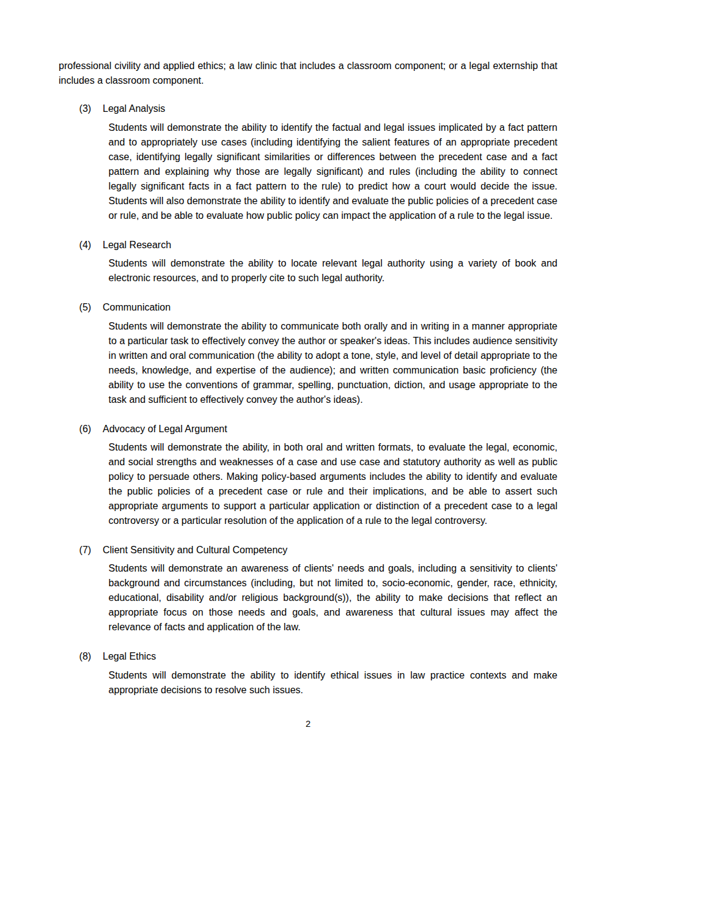professional civility and applied ethics; a law clinic that includes a classroom component; or a legal externship that includes a classroom component.
(3) Legal Analysis
Students will demonstrate the ability to identify the factual and legal issues implicated by a fact pattern and to appropriately use cases (including identifying the salient features of an appropriate precedent case, identifying legally significant similarities or differences between the precedent case and a fact pattern and explaining why those are legally significant) and rules (including the ability to connect legally significant facts in a fact pattern to the rule) to predict how a court would decide the issue. Students will also demonstrate the ability to identify and evaluate the public policies of a precedent case or rule, and be able to evaluate how public policy can impact the application of a rule to the legal issue.
(4) Legal Research
Students will demonstrate the ability to locate relevant legal authority using a variety of book and electronic resources, and to properly cite to such legal authority.
(5) Communication
Students will demonstrate the ability to communicate both orally and in writing in a manner appropriate to a particular task to effectively convey the author or speaker's ideas. This includes audience sensitivity in written and oral communication (the ability to adopt a tone, style, and level of detail appropriate to the needs, knowledge, and expertise of the audience); and written communication basic proficiency (the ability to use the conventions of grammar, spelling, punctuation, diction, and usage appropriate to the task and sufficient to effectively convey the author's ideas).
(6) Advocacy of Legal Argument
Students will demonstrate the ability, in both oral and written formats, to evaluate the legal, economic, and social strengths and weaknesses of a case and use case and statutory authority as well as public policy to persuade others. Making policy-based arguments includes the ability to identify and evaluate the public policies of a precedent case or rule and their implications, and be able to assert such appropriate arguments to support a particular application or distinction of a precedent case to a legal controversy or a particular resolution of the application of a rule to the legal controversy.
(7) Client Sensitivity and Cultural Competency
Students will demonstrate an awareness of clients' needs and goals, including a sensitivity to clients' background and circumstances (including, but not limited to, socio-economic, gender, race, ethnicity, educational, disability and/or religious background(s)), the ability to make decisions that reflect an appropriate focus on those needs and goals, and awareness that cultural issues may affect the relevance of facts and application of the law.
(8) Legal Ethics
Students will demonstrate the ability to identify ethical issues in law practice contexts and make appropriate decisions to resolve such issues.
2